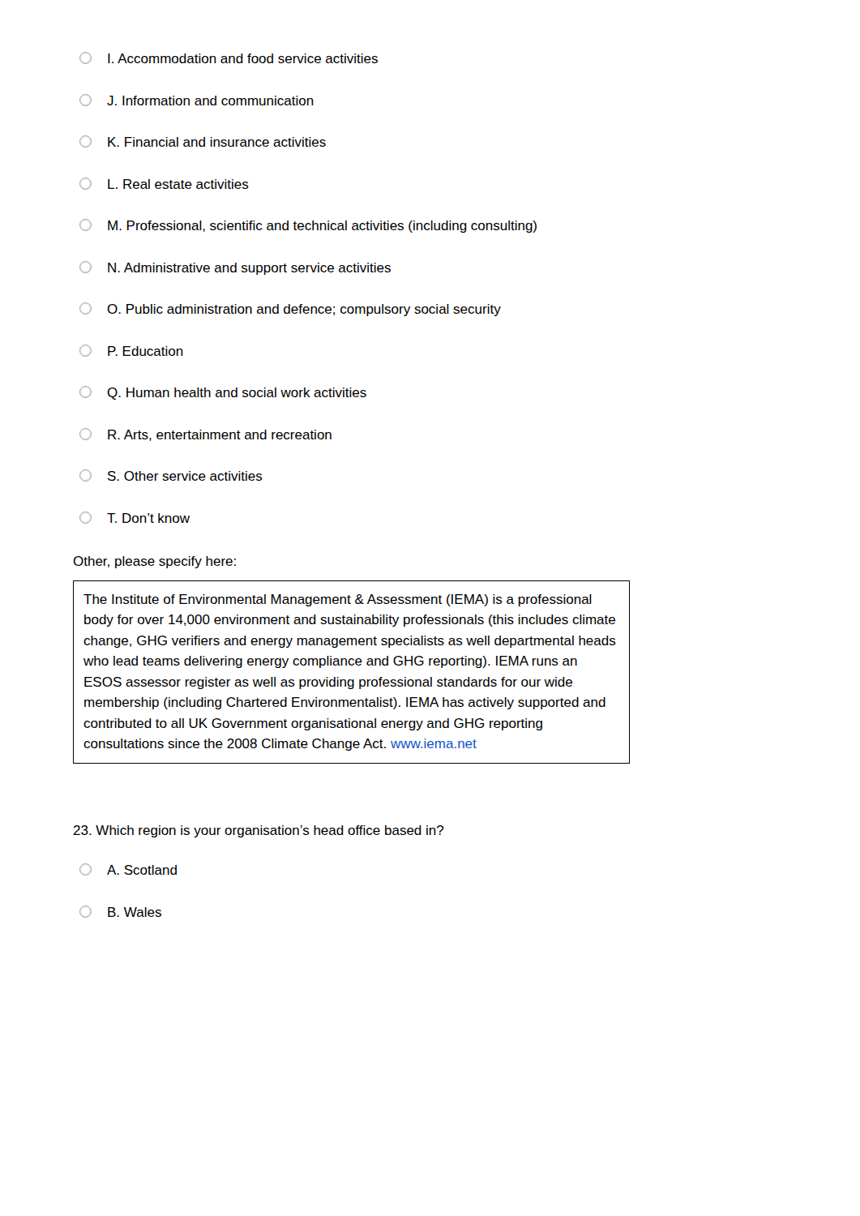I. Accommodation and food service activities
J. Information and communication
K. Financial and insurance activities
L. Real estate activities
M. Professional, scientific and technical activities (including consulting)
N. Administrative and support service activities
O. Public administration and defence; compulsory social security
P. Education
Q. Human health and social work activities
R. Arts, entertainment and recreation
S. Other service activities
T. Don’t know
Other, please specify here:
The Institute of Environmental Management & Assessment (IEMA) is a professional body for over 14,000 environment and sustainability professionals (this includes climate change, GHG verifiers and energy management specialists as well departmental heads who lead teams delivering energy compliance and GHG reporting). IEMA runs an ESOS assessor register as well as providing professional standards for our wide membership (including Chartered Environmentalist). IEMA has actively supported and contributed to all UK Government organisational energy and GHG reporting consultations since the 2008 Climate Change Act. www.iema.net
23. Which region is your organisation’s head office based in?
A. Scotland
B. Wales